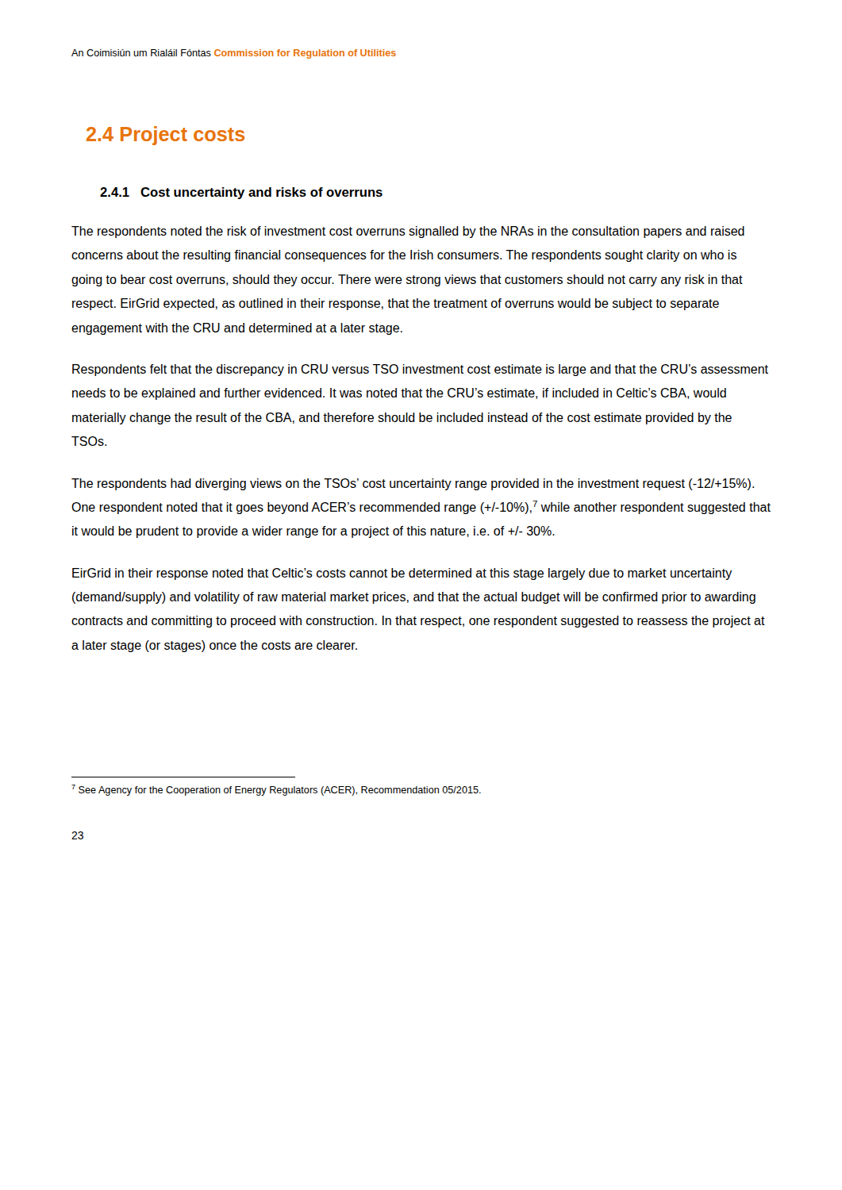An Coimisiún um Rialáil Fóntas Commission for Regulation of Utilities
2.4 Project costs
2.4.1 Cost uncertainty and risks of overruns
The respondents noted the risk of investment cost overruns signalled by the NRAs in the consultation papers and raised concerns about the resulting financial consequences for the Irish consumers. The respondents sought clarity on who is going to bear cost overruns, should they occur. There were strong views that customers should not carry any risk in that respect. EirGrid expected, as outlined in their response, that the treatment of overruns would be subject to separate engagement with the CRU and determined at a later stage.
Respondents felt that the discrepancy in CRU versus TSO investment cost estimate is large and that the CRU’s assessment needs to be explained and further evidenced. It was noted that the CRU’s estimate, if included in Celtic’s CBA, would materially change the result of the CBA, and therefore should be included instead of the cost estimate provided by the TSOs.
The respondents had diverging views on the TSOs’ cost uncertainty range provided in the investment request (-12/+15%). One respondent noted that it goes beyond ACER’s recommended range (+/-10%),7 while another respondent suggested that it would be prudent to provide a wider range for a project of this nature, i.e. of +/- 30%.
EirGrid in their response noted that Celtic’s costs cannot be determined at this stage largely due to market uncertainty (demand/supply) and volatility of raw material market prices, and that the actual budget will be confirmed prior to awarding contracts and committing to proceed with construction. In that respect, one respondent suggested to reassess the project at a later stage (or stages) once the costs are clearer.
7 See Agency for the Cooperation of Energy Regulators (ACER), Recommendation 05/2015.
23